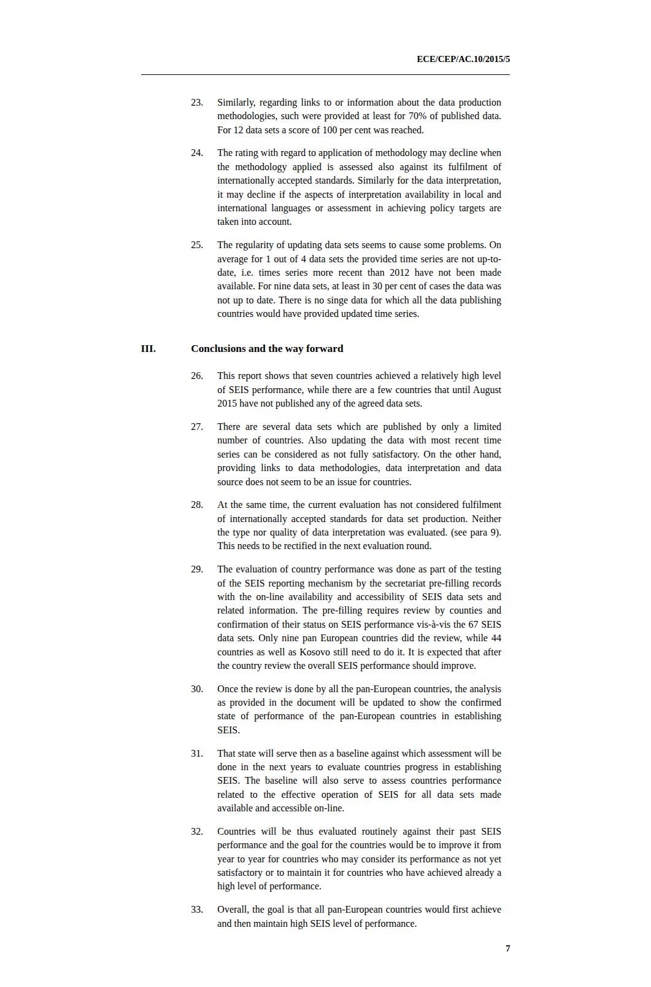ECE/CEP/AC.10/2015/5
23. Similarly, regarding links to or information about the data production methodologies, such were provided at least for 70% of published data. For 12 data sets a score of 100 per cent was reached.
24. The rating with regard to application of methodology may decline when the methodology applied is assessed also against its fulfilment of internationally accepted standards. Similarly for the data interpretation, it may decline if the aspects of interpretation availability in local and international languages or assessment in achieving policy targets are taken into account.
25. The regularity of updating data sets seems to cause some problems. On average for 1 out of 4 data sets the provided time series are not up-to-date, i.e. times series more recent than 2012 have not been made available. For nine data sets, at least in 30 per cent of cases the data was not up to date. There is no singe data for which all the data publishing countries would have provided updated time series.
III. Conclusions and the way forward
26. This report shows that seven countries achieved a relatively high level of SEIS performance, while there are a few countries that until August 2015 have not published any of the agreed data sets.
27. There are several data sets which are published by only a limited number of countries. Also updating the data with most recent time series can be considered as not fully satisfactory. On the other hand, providing links to data methodologies, data interpretation and data source does not seem to be an issue for countries.
28. At the same time, the current evaluation has not considered fulfilment of internationally accepted standards for data set production. Neither the type nor quality of data interpretation was evaluated. (see para 9). This needs to be rectified in the next evaluation round.
29. The evaluation of country performance was done as part of the testing of the SEIS reporting mechanism by the secretariat pre-filling records with the on-line availability and accessibility of SEIS data sets and related information. The pre-filling requires review by counties and confirmation of their status on SEIS performance vis-à-vis the 67 SEIS data sets. Only nine pan European countries did the review, while 44 countries as well as Kosovo still need to do it. It is expected that after the country review the overall SEIS performance should improve.
30. Once the review is done by all the pan-European countries, the analysis as provided in the document will be updated to show the confirmed state of performance of the pan-European countries in establishing SEIS.
31. That state will serve then as a baseline against which assessment will be done in the next years to evaluate countries progress in establishing SEIS. The baseline will also serve to assess countries performance related to the effective operation of SEIS for all data sets made available and accessible on-line.
32. Countries will be thus evaluated routinely against their past SEIS performance and the goal for the countries would be to improve it from year to year for countries who may consider its performance as not yet satisfactory or to maintain it for countries who have achieved already a high level of performance.
33. Overall, the goal is that all pan-European countries would first achieve and then maintain high SEIS level of performance.
7